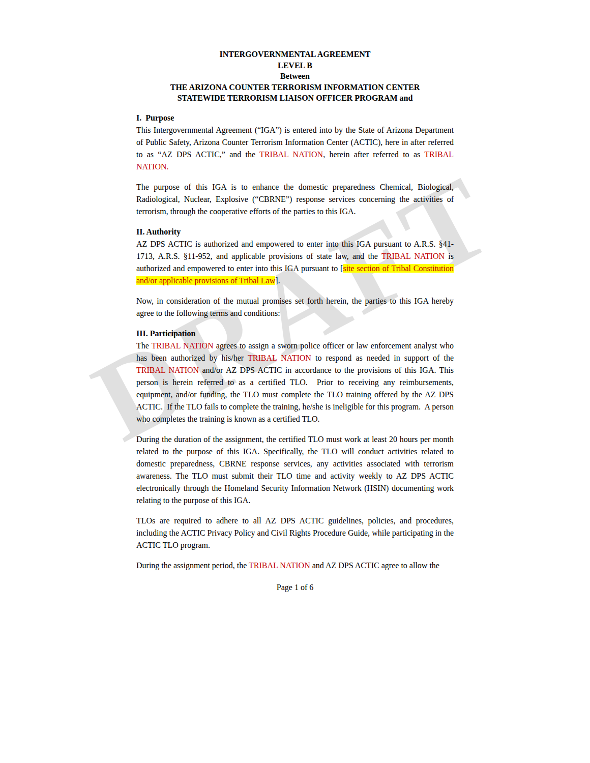DRAFT
INTERGOVERNMENTAL AGREEMENT LEVEL B Between THE ARIZONA COUNTER TERRORISM INFORMATION CENTER STATEWIDE TERRORISM LIAISON OFFICER PROGRAM and
I. Purpose
This Intergovernmental Agreement (“IGA”) is entered into by the State of Arizona Department of Public Safety, Arizona Counter Terrorism Information Center (ACTIC), here in after referred to as “AZ DPS ACTIC,” and the TRIBAL NATION, herein after referred to as TRIBAL NATION.
The purpose of this IGA is to enhance the domestic preparedness Chemical, Biological, Radiological, Nuclear, Explosive (“CBRNE”) response services concerning the activities of terrorism, through the cooperative efforts of the parties to this IGA.
II. Authority
AZ DPS ACTIC is authorized and empowered to enter into this IGA pursuant to A.R.S. §41-1713, A.R.S. §11-952, and applicable provisions of state law, and the TRIBAL NATION is authorized and empowered to enter into this IGA pursuant to [site section of Tribal Constitution and/or applicable provisions of Tribal Law].
Now, in consideration of the mutual promises set forth herein, the parties to this IGA hereby agree to the following terms and conditions:
III. Participation
The TRIBAL NATION agrees to assign a sworn police officer or law enforcement analyst who has been authorized by his/her TRIBAL NATION to respond as needed in support of the TRIBAL NATION and/or AZ DPS ACTIC in accordance to the provisions of this IGA. This person is herein referred to as a certified TLO. Prior to receiving any reimbursements, equipment, and/or funding, the TLO must complete the TLO training offered by the AZ DPS ACTIC. If the TLO fails to complete the training, he/she is ineligible for this program. A person who completes the training is known as a certified TLO.
During the duration of the assignment, the certified TLO must work at least 20 hours per month related to the purpose of this IGA. Specifically, the TLO will conduct activities related to domestic preparedness, CBRNE response services, any activities associated with terrorism awareness. The TLO must submit their TLO time and activity weekly to AZ DPS ACTIC electronically through the Homeland Security Information Network (HSIN) documenting work relating to the purpose of this IGA.
TLOs are required to adhere to all AZ DPS ACTIC guidelines, policies, and procedures, including the ACTIC Privacy Policy and Civil Rights Procedure Guide, while participating in the ACTIC TLO program.
During the assignment period, the TRIBAL NATION and AZ DPS ACTIC agree to allow the
Page 1 of 6